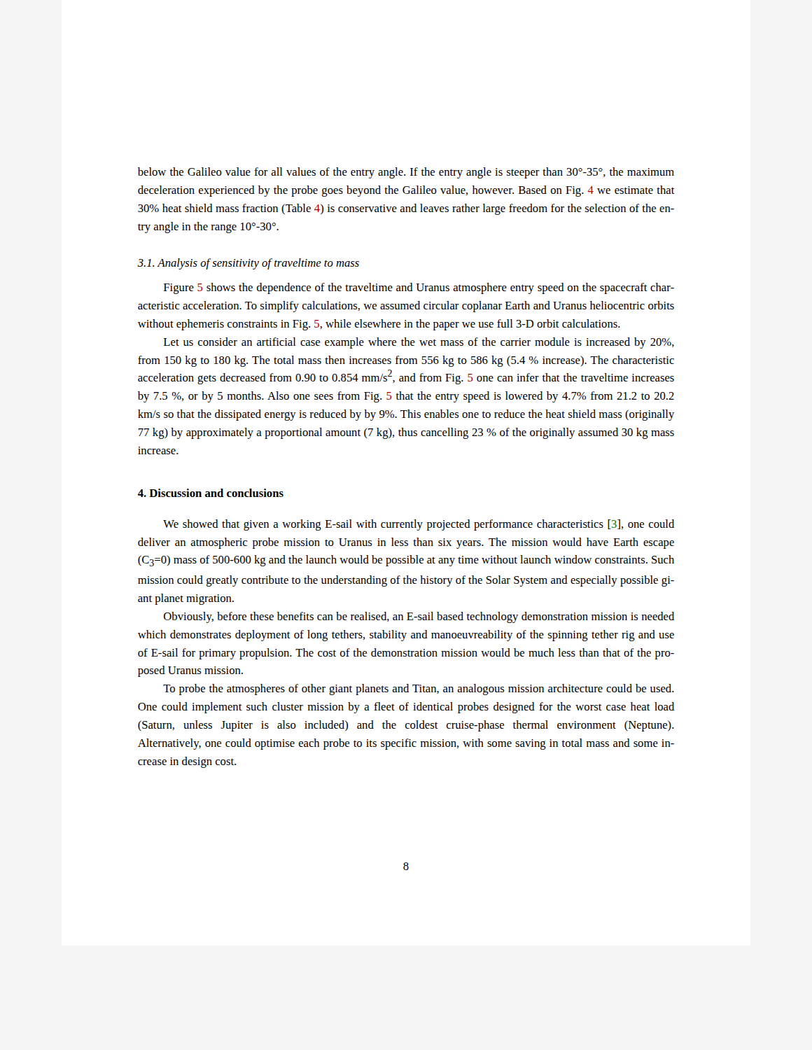below the Galileo value for all values of the entry angle. If the entry angle is steeper than 30°-35°, the maximum deceleration experienced by the probe goes beyond the Galileo value, however. Based on Fig. 4 we estimate that 30% heat shield mass fraction (Table 4) is conservative and leaves rather large freedom for the selection of the entry angle in the range 10°-30°.
3.1. Analysis of sensitivity of traveltime to mass
Figure 5 shows the dependence of the traveltime and Uranus atmosphere entry speed on the spacecraft characteristic acceleration. To simplify calculations, we assumed circular coplanar Earth and Uranus heliocentric orbits without ephemeris constraints in Fig. 5, while elsewhere in the paper we use full 3-D orbit calculations.
Let us consider an artificial case example where the wet mass of the carrier module is increased by 20%, from 150 kg to 180 kg. The total mass then increases from 556 kg to 586 kg (5.4 % increase). The characteristic acceleration gets decreased from 0.90 to 0.854 mm/s2, and from Fig. 5 one can infer that the traveltime increases by 7.5 %, or by 5 months. Also one sees from Fig. 5 that the entry speed is lowered by 4.7% from 21.2 to 20.2 km/s so that the dissipated energy is reduced by by 9%. This enables one to reduce the heat shield mass (originally 77 kg) by approximately a proportional amount (7 kg), thus cancelling 23 % of the originally assumed 30 kg mass increase.
4. Discussion and conclusions
We showed that given a working E-sail with currently projected performance characteristics [3], one could deliver an atmospheric probe mission to Uranus in less than six years. The mission would have Earth escape (C3=0) mass of 500-600 kg and the launch would be possible at any time without launch window constraints. Such mission could greatly contribute to the understanding of the history of the Solar System and especially possible giant planet migration.
Obviously, before these benefits can be realised, an E-sail based technology demonstration mission is needed which demonstrates deployment of long tethers, stability and manoeuvreability of the spinning tether rig and use of E-sail for primary propulsion. The cost of the demonstration mission would be much less than that of the proposed Uranus mission.
To probe the atmospheres of other giant planets and Titan, an analogous mission architecture could be used. One could implement such cluster mission by a fleet of identical probes designed for the worst case heat load (Saturn, unless Jupiter is also included) and the coldest cruise-phase thermal environment (Neptune). Alternatively, one could optimise each probe to its specific mission, with some saving in total mass and some increase in design cost.
8